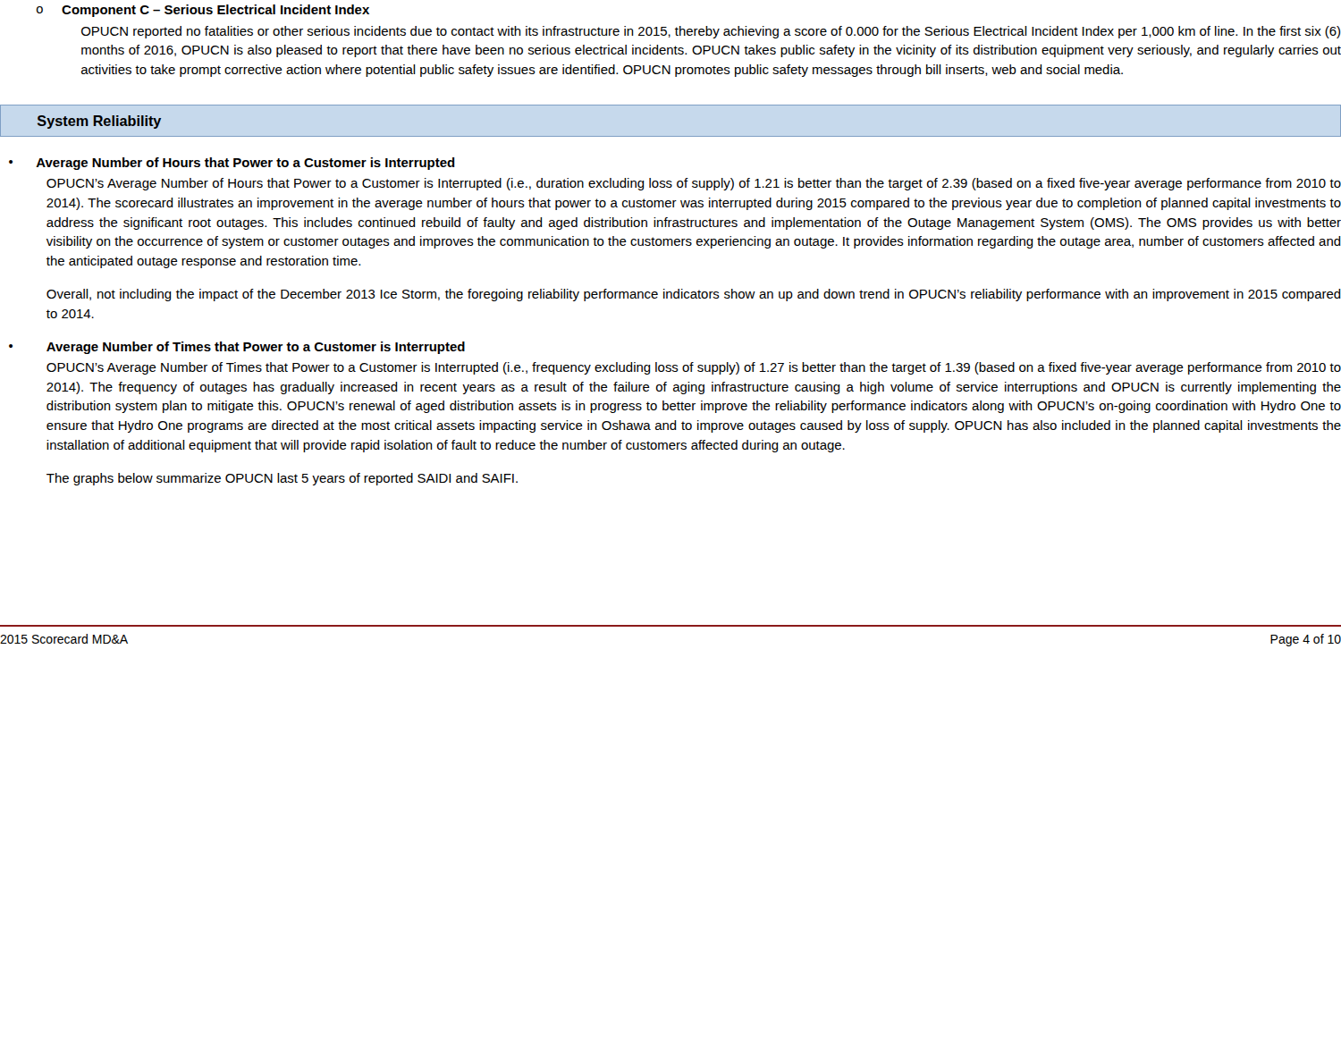o
Component C – Serious Electrical Incident Index
OPUCN reported no fatalities or other serious incidents due to contact with its infrastructure in 2015, thereby achieving a score of 0.000 for the Serious Electrical Incident Index per 1,000 km of line. In the first six (6) months of 2016, OPUCN is also pleased to report that there have been no serious electrical incidents. OPUCN takes public safety in the vicinity of its distribution equipment very seriously, and regularly carries out activities to take prompt corrective action where potential public safety issues are identified. OPUCN promotes public safety messages through bill inserts, web and social media.
System Reliability
•
Average Number of Hours that Power to a Customer is Interrupted
OPUCN’s Average Number of Hours that Power to a Customer is Interrupted (i.e., duration excluding loss of supply) of 1.21 is better than the target of 2.39 (based on a fixed five-year average performance from 2010 to 2014). The scorecard illustrates an improvement in the average number of hours that power to a customer was interrupted during 2015 compared to the previous year due to completion of planned capital investments to address the significant root outages. This includes continued rebuild of faulty and aged distribution infrastructures and implementation of the Outage Management System (OMS). The OMS provides us with better visibility on the occurrence of system or customer outages and improves the communication to the customers experiencing an outage. It provides information regarding the outage area, number of customers affected and the anticipated outage response and restoration time.
Overall, not including the impact of the December 2013 Ice Storm, the foregoing reliability performance indicators show an up and down trend in OPUCN’s reliability performance with an improvement in 2015 compared to 2014.
•
Average Number of Times that Power to a Customer is Interrupted
OPUCN’s Average Number of Times that Power to a Customer is Interrupted (i.e., frequency excluding loss of supply) of 1.27 is better than the target of 1.39 (based on a fixed five-year average performance from 2010 to 2014). The frequency of outages has gradually increased in recent years as a result of the failure of aging infrastructure causing a high volume of service interruptions and OPUCN is currently implementing the distribution system plan to mitigate this. OPUCN’s renewal of aged distribution assets is in progress to better improve the reliability performance indicators along with OPUCN’s on-going coordination with Hydro One to ensure that Hydro One programs are directed at the most critical assets impacting service in Oshawa and to improve outages caused by loss of supply. OPUCN has also included in the planned capital investments the installation of additional equipment that will provide rapid isolation of fault to reduce the number of customers affected during an outage.
The graphs below summarize OPUCN last 5 years of reported SAIDI and SAIFI.
2015 Scorecard MD&A
Page 4 of 10